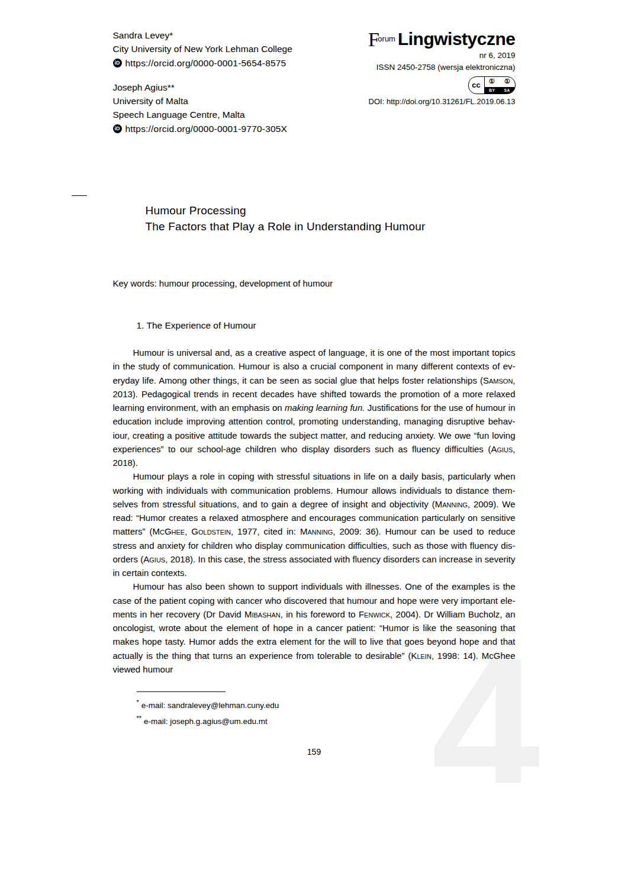4
Sandra Levey*
City University of New York Lehman College
iD https://orcid.org/0000-0001-5654-8575
Joseph Agius**
University of Malta
Speech Language Centre, Malta
iD https://orcid.org/0000-0001-9770-305X
Forum Lingwistyczne
nr 6, 2019
ISSN 2450-2758 (wersja elektroniczna)
cc
①①
BY SA
DOI: http://doi.org/10.31261/FL.2019.06.13
Humour Processing
The Factors that Play a Role in Understanding Humour
Key words: humour processing, development of humour
1. The Experience of Humour
Humour is universal and, as a creative aspect of language, it is one of the most important topics in the study of communication. Humour is also a crucial component in many different contexts of everyday life. Among other things, it can be seen as social glue that helps foster relationships (Samson, 2013). Pedagogical trends in recent decades have shifted towards the promotion of a more relaxed learning environment, with an emphasis on making learning fun. Justifications for the use of humour in education include improving attention control, promoting understanding, managing disruptive behaviour, creating a positive attitude towards the subject matter, and reducing anxiety. We owe “fun loving experiences” to our school-age children who display disorders such as fluency difficulties (Agius, 2018).
Humour plays a role in coping with stressful situations in life on a daily basis, particularly when working with individuals with communication problems. Humour allows individuals to distance themselves from stressful situations, and to gain a degree of insight and objectivity (Manning, 2009). We read: “Humor creates a relaxed atmosphere and encourages communication particularly on sensitive matters” (McGhee, Goldstein, 1977, cited in: Manning, 2009: 36). Humour can be used to reduce stress and anxiety for children who display communication difficulties, such as those with fluency disorders (Agius, 2018). In this case, the stress associated with fluency disorders can increase in severity in certain contexts.
Humour has also been shown to support individuals with illnesses. One of the examples is the case of the patient coping with cancer who discovered that humour and hope were very important elements in her recovery (Dr David Mibashan, in his foreword to Fenwick, 2004). Dr William Bucholz, an oncologist, wrote about the element of hope in a cancer patient: “Humor is like the seasoning that makes hope tasty. Humor adds the extra element for the will to live that goes beyond hope and that actually is the thing that turns an experience from tolerable to desirable” (Klein, 1998: 14). McGhee viewed humour
*e-mail: sandralevey@lehman.cuny.edu
**e-mail: joseph.g.agius@um.edu.mt
159